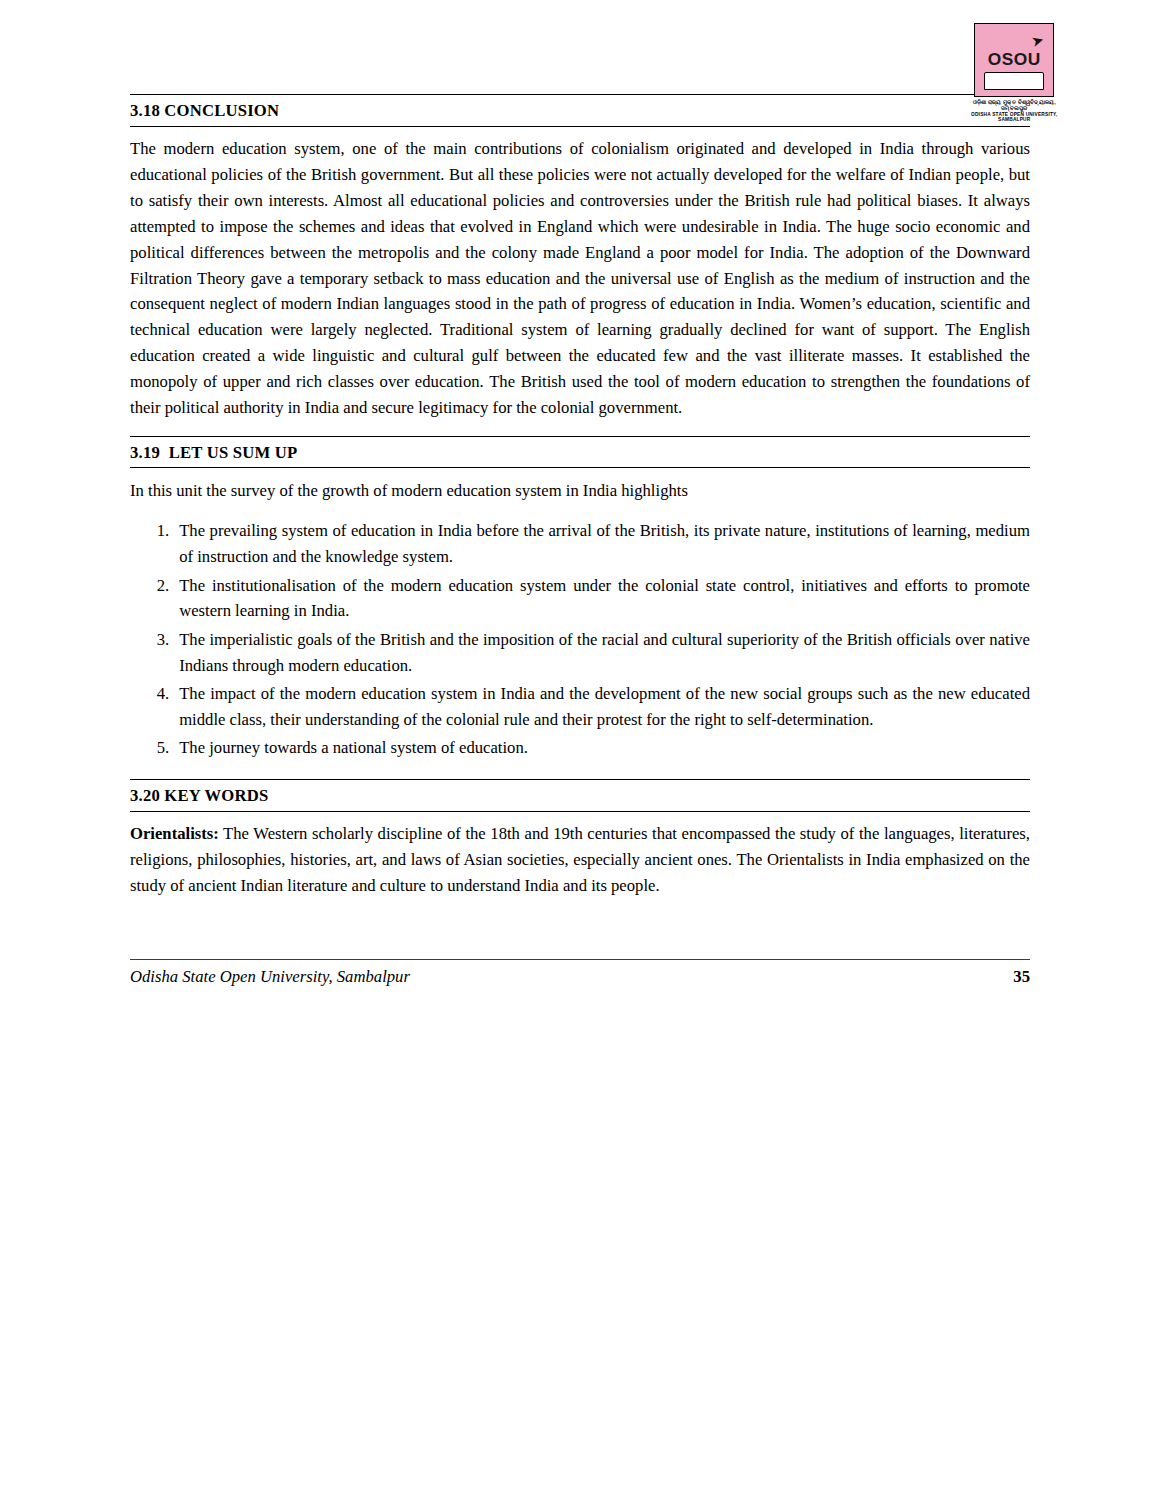➤ OSOU
ଓଡ଼ିଶା ରାଜ୍ୟ ମୁକ୍ତ ବିଶ୍ୱବିଦ୍ୟାଳୟ, ସମ୍ବଲପୁର ODISHA STATE OPEN UNIVERSITY, SAMBALPUR
3.18 CONCLUSION
The modern education system, one of the main contributions of colonialism originated and developed in India through various educational policies of the British government. But all these policies were not actually developed for the welfare of Indian people, but to satisfy their own interests. Almost all educational policies and controversies under the British rule had political biases. It always attempted to impose the schemes and ideas that evolved in England which were undesirable in India. The huge socio economic and political differences between the metropolis and the colony made England a poor model for India. The adoption of the Downward Filtration Theory gave a temporary setback to mass education and the universal use of English as the medium of instruction and the consequent neglect of modern Indian languages stood in the path of progress of education in India. Women’s education, scientific and technical education were largely neglected. Traditional system of learning gradually declined for want of support. The English education created a wide linguistic and cultural gulf between the educated few and the vast illiterate masses. It established the monopoly of upper and rich classes over education. The British used the tool of modern education to strengthen the foundations of their political authority in India and secure legitimacy for the colonial government.
3.19 LET US SUM UP
In this unit the survey of the growth of modern education system in India highlights
The prevailing system of education in India before the arrival of the British, its private nature, institutions of learning, medium of instruction and the knowledge system.
The institutionalisation of the modern education system under the colonial state control, initiatives and efforts to promote western learning in India.
The imperialistic goals of the British and the imposition of the racial and cultural superiority of the British officials over native Indians through modern education.
The impact of the modern education system in India and the development of the new social groups such as the new educated middle class, their understanding of the colonial rule and their protest for the right to self-determination.
The journey towards a national system of education.
3.20 KEY WORDS
Orientalists: The Western scholarly discipline of the 18th and 19th centuries that encompassed the study of the languages, literatures, religions, philosophies, histories, art, and laws of Asian societies, especially ancient ones. The Orientalists in India emphasized on the study of ancient Indian literature and culture to understand India and its people.
Odisha State Open University, Sambalpur 35